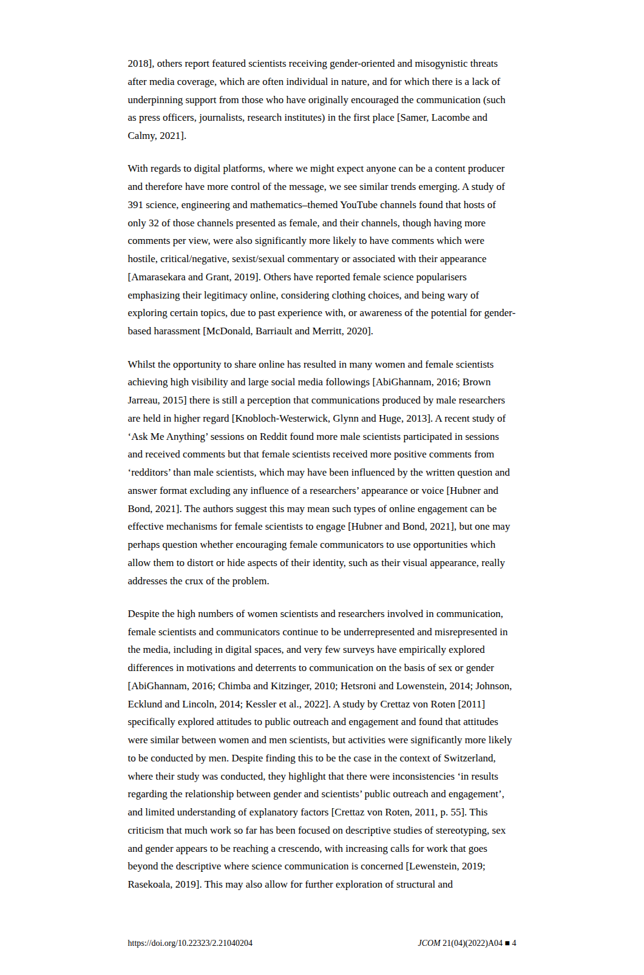2018], others report featured scientists receiving gender-oriented and misogynistic threats after media coverage, which are often individual in nature, and for which there is a lack of underpinning support from those who have originally encouraged the communication (such as press officers, journalists, research institutes) in the first place [Samer, Lacombe and Calmy, 2021].
With regards to digital platforms, where we might expect anyone can be a content producer and therefore have more control of the message, we see similar trends emerging. A study of 391 science, engineering and mathematics–themed YouTube channels found that hosts of only 32 of those channels presented as female, and their channels, though having more comments per view, were also significantly more likely to have comments which were hostile, critical/negative, sexist/sexual commentary or associated with their appearance [Amarasekara and Grant, 2019]. Others have reported female science popularisers emphasizing their legitimacy online, considering clothing choices, and being wary of exploring certain topics, due to past experience with, or awareness of the potential for gender-based harassment [McDonald, Barriault and Merritt, 2020].
Whilst the opportunity to share online has resulted in many women and female scientists achieving high visibility and large social media followings [AbiGhannam, 2016; Brown Jarreau, 2015] there is still a perception that communications produced by male researchers are held in higher regard [Knobloch-Westerwick, Glynn and Huge, 2013]. A recent study of ‘Ask Me Anything’ sessions on Reddit found more male scientists participated in sessions and received comments but that female scientists received more positive comments from ‘redditors’ than male scientists, which may have been influenced by the written question and answer format excluding any influence of a researchers’ appearance or voice [Hubner and Bond, 2021]. The authors suggest this may mean such types of online engagement can be effective mechanisms for female scientists to engage [Hubner and Bond, 2021], but one may perhaps question whether encouraging female communicators to use opportunities which allow them to distort or hide aspects of their identity, such as their visual appearance, really addresses the crux of the problem.
Despite the high numbers of women scientists and researchers involved in communication, female scientists and communicators continue to be underrepresented and misrepresented in the media, including in digital spaces, and very few surveys have empirically explored differences in motivations and deterrents to communication on the basis of sex or gender [AbiGhannam, 2016; Chimba and Kitzinger, 2010; Hetsroni and Lowenstein, 2014; Johnson, Ecklund and Lincoln, 2014; Kessler et al., 2022]. A study by Crettaz von Roten [2011] specifically explored attitudes to public outreach and engagement and found that attitudes were similar between women and men scientists, but activities were significantly more likely to be conducted by men. Despite finding this to be the case in the context of Switzerland, where their study was conducted, they highlight that there were inconsistencies ‘in results regarding the relationship between gender and scientists’ public outreach and engagement’, and limited understanding of explanatory factors [Crettaz von Roten, 2011, p. 55]. This criticism that much work so far has been focused on descriptive studies of stereotyping, sex and gender appears to be reaching a crescendo, with increasing calls for work that goes beyond the descriptive where science communication is concerned [Lewenstein, 2019; Rasekoala, 2019]. This may also allow for further exploration of structural and
https://doi.org/10.22323/2.21040204 JCOM 21(04)(2022)A04 ■ 4